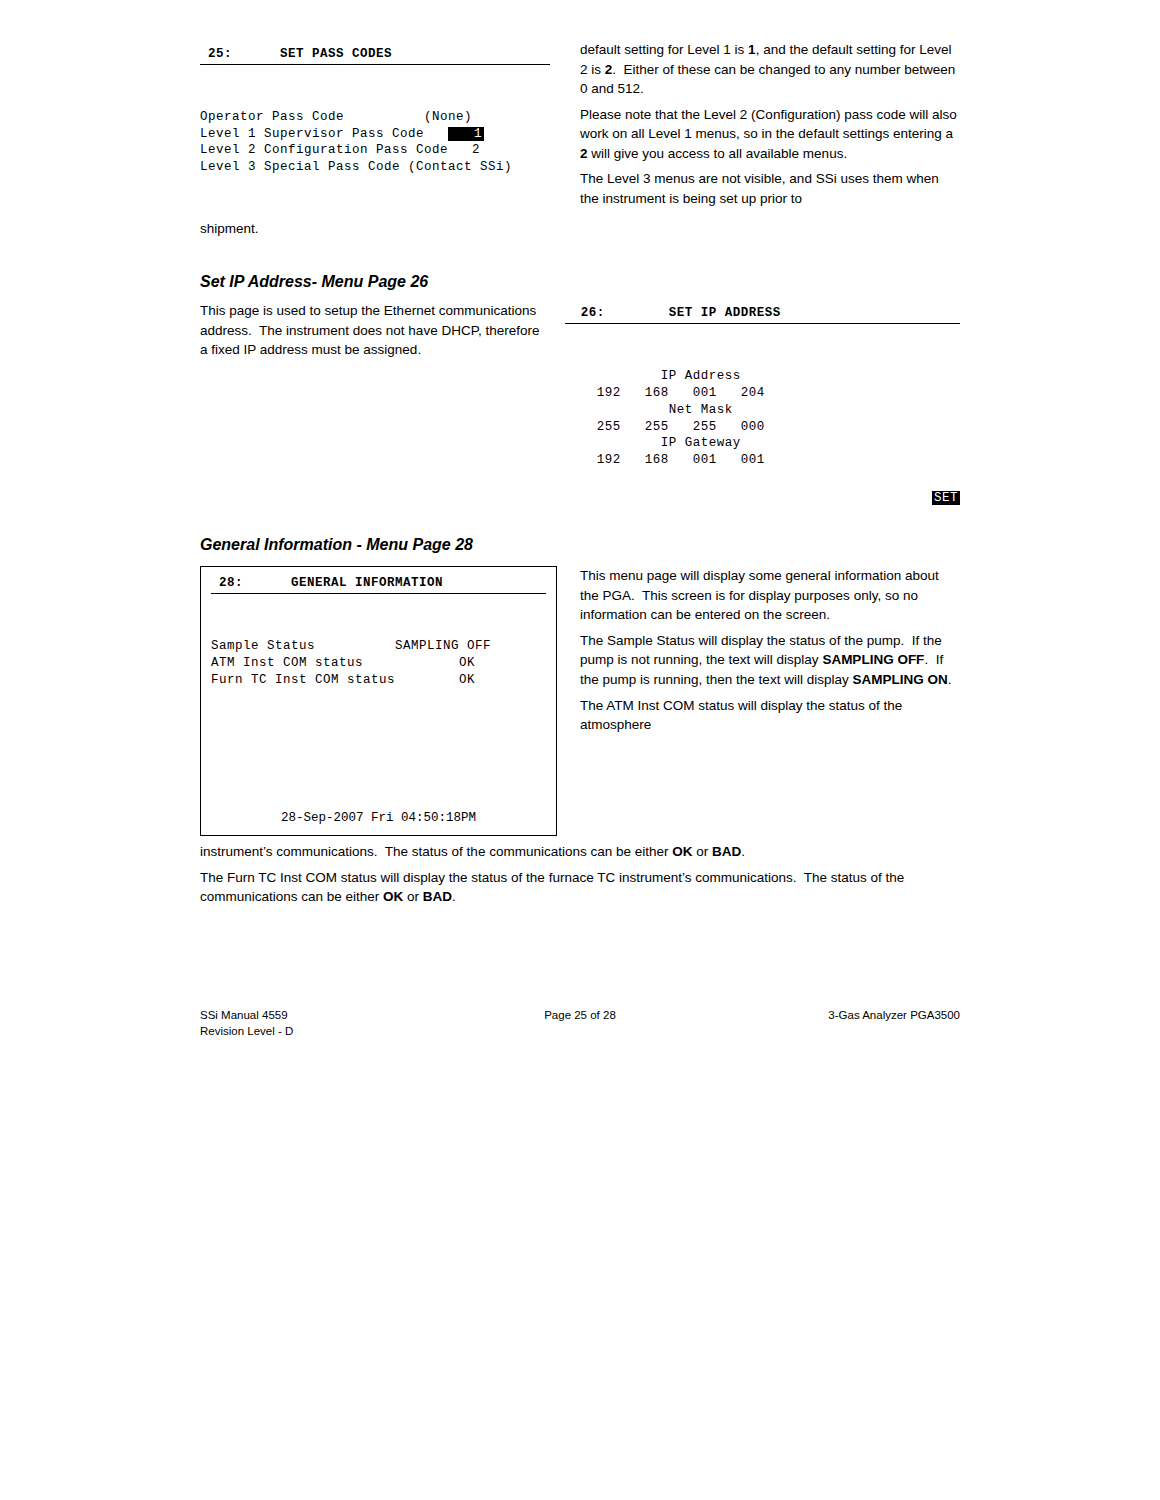25: SET PASS CODES Operator Pass Code (None) Level 1 Supervisor Pass Code 1 Level 2 Configuration Pass Code 2 Level 3 Special Pass Code (Contact SSi)
default setting for Level 1 is 1, and the default setting for Level 2 is 2. Either of these can be changed to any number between 0 and 512.
Please note that the Level 2 (Configuration) pass code will also work on all Level 1 menus, so in the default settings entering a 2 will give you access to all available menus.
The Level 3 menus are not visible, and SSi uses them when the instrument is being set up prior to
shipment.
Set IP Address- Menu Page 26
This page is used to setup the Ethernet communications address. The instrument does not have DHCP, therefore a fixed IP address must be assigned.
26: SET IP ADDRESS IP Address 192 168 001 204 Net Mask 255 255 255 000 IP Gateway 192 168 001 001
SET
General Information - Menu Page 28
28: GENERAL INFORMATION Sample Status SAMPLING OFF ATM Inst COM status OK Furn TC Inst COM status OK
28-Sep-2007 Fri 04:50:18PM
This menu page will display some general information about the PGA. This screen is for display purposes only, so no information can be entered on the screen.
The Sample Status will display the status of the pump. If the pump is not running, the text will display SAMPLING OFF. If the pump is running, then the text will display SAMPLING ON.
The ATM Inst COM status will display the status of the atmosphere
instrument’s communications. The status of the communications can be either OK or BAD.
The Furn TC Inst COM status will display the status of the furnace TC instrument’s communications. The status of the communications can be either OK or BAD.
SSi Manual 4559
Revision Level - D
Page 25 of 28
3-Gas Analyzer PGA3500